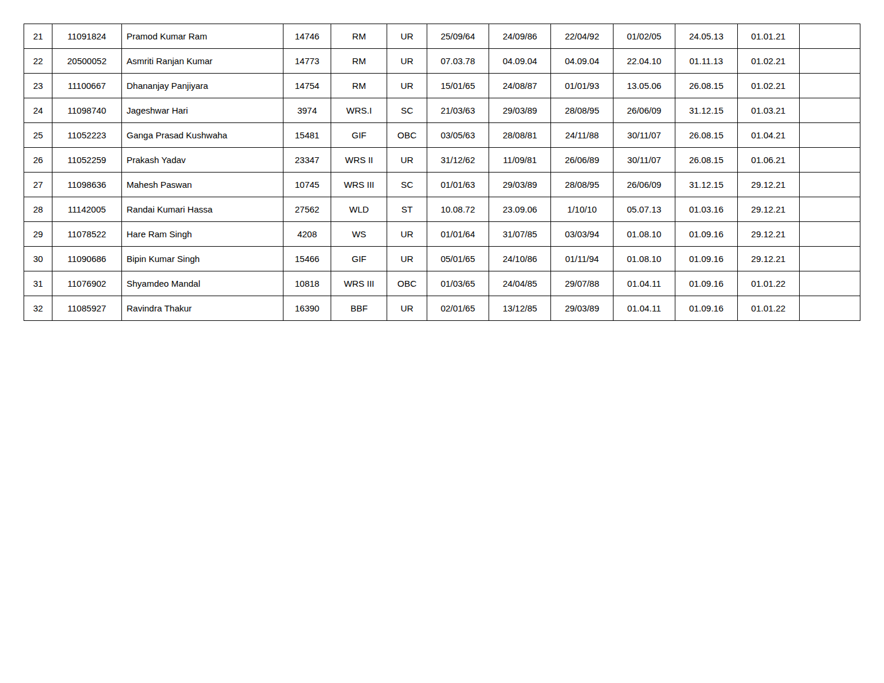| 21 | 11091824 | Pramod Kumar Ram | 14746 | RM | UR | 25/09/64 | 24/09/86 | 22/04/92 | 01/02/05 | 24.05.13 | 01.01.21 | |
| 22 | 20500052 | Asmriti Ranjan Kumar | 14773 | RM | UR | 07.03.78 | 04.09.04 | 04.09.04 | 22.04.10 | 01.11.13 | 01.02.21 | |
| 23 | 11100667 | Dhananjay Panjiyara | 14754 | RM | UR | 15/01/65 | 24/08/87 | 01/01/93 | 13.05.06 | 26.08.15 | 01.02.21 | |
| 24 | 11098740 | Jageshwar Hari | 3974 | WRS.I | SC | 21/03/63 | 29/03/89 | 28/08/95 | 26/06/09 | 31.12.15 | 01.03.21 | |
| 25 | 11052223 | Ganga Prasad Kushwaha | 15481 | GIF | OBC | 03/05/63 | 28/08/81 | 24/11/88 | 30/11/07 | 26.08.15 | 01.04.21 | |
| 26 | 11052259 | Prakash Yadav | 23347 | WRS II | UR | 31/12/62 | 11/09/81 | 26/06/89 | 30/11/07 | 26.08.15 | 01.06.21 | |
| 27 | 11098636 | Mahesh Paswan | 10745 | WRS III | SC | 01/01/63 | 29/03/89 | 28/08/95 | 26/06/09 | 31.12.15 | 29.12.21 | |
| 28 | 11142005 | Randai Kumari Hassa | 27562 | WLD | ST | 10.08.72 | 23.09.06 | 1/10/10 | 05.07.13 | 01.03.16 | 29.12.21 | |
| 29 | 11078522 | Hare Ram Singh | 4208 | WS | UR | 01/01/64 | 31/07/85 | 03/03/94 | 01.08.10 | 01.09.16 | 29.12.21 | |
| 30 | 11090686 | Bipin Kumar Singh | 15466 | GIF | UR | 05/01/65 | 24/10/86 | 01/11/94 | 01.08.10 | 01.09.16 | 29.12.21 | |
| 31 | 11076902 | Shyamdeo Mandal | 10818 | WRS III | OBC | 01/03/65 | 24/04/85 | 29/07/88 | 01.04.11 | 01.09.16 | 01.01.22 | |
| 32 | 11085927 | Ravindra Thakur | 16390 | BBF | UR | 02/01/65 | 13/12/85 | 29/03/89 | 01.04.11 | 01.09.16 | 01.01.22 | |